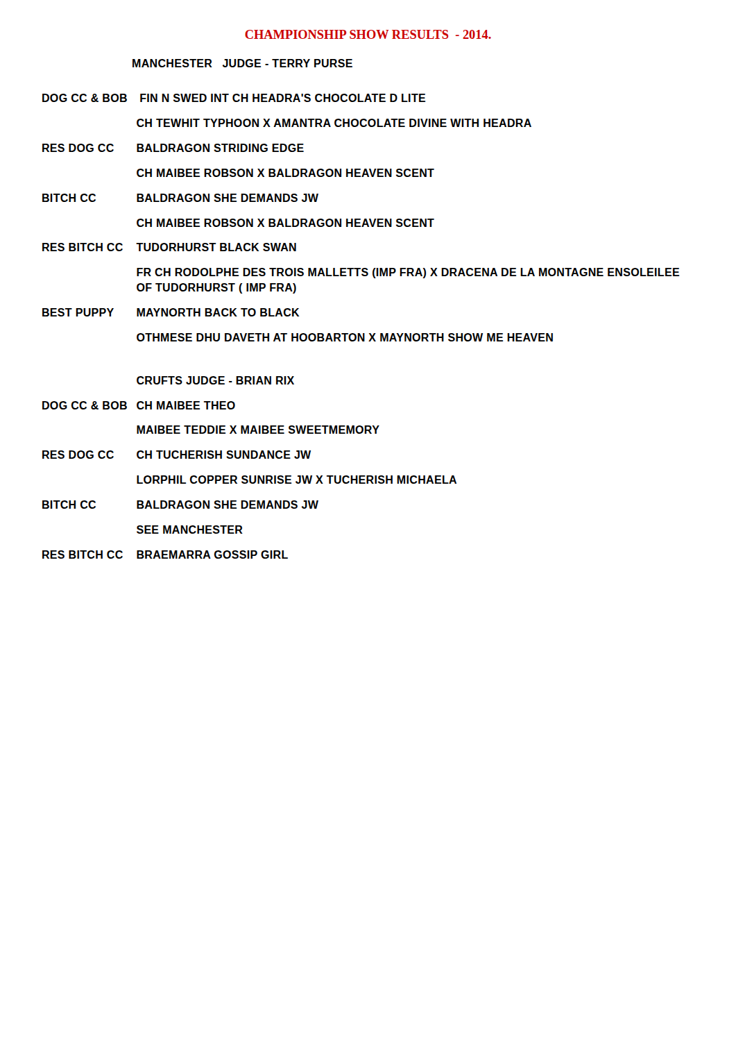CHAMPIONSHIP SHOW RESULTS - 2014.
MANCHESTER JUDGE - TERRY PURSE
| DOG CC & BOB | FIN N SWED INT CH HEADRA'S CHOCOLATE D LITE |
| | CH TEWHIT TYPHOON X AMANTRA CHOCOLATE DIVINE WITH HEADRA |
| RES DOG CC | BALDRAGON STRIDING EDGE |
| | CH MAIBEE ROBSON X BALDRAGON HEAVEN SCENT |
| BITCH CC | BALDRAGON SHE DEMANDS JW |
| | CH MAIBEE ROBSON X BALDRAGON HEAVEN SCENT |
| RES BITCH CC | TUDORHURST BLACK SWAN |
| | FR CH RODOLPHE DES TROIS MALLETTS (IMP FRA) X DRACENA DE LA MONTAGNE ENSOLEILEE OF TUDORHURST ( IMP FRA) |
| BEST PUPPY | MAYNORTH BACK TO BLACK |
| | OTHMESE DHU DAVETH AT HOOBARTON X MAYNORTH SHOW ME HEAVEN |
| | CRUFTS JUDGE - BRIAN RIX |
| DOG CC & BOB | CH MAIBEE THEO |
| | MAIBEE TEDDIE X MAIBEE SWEETMEMORY |
| RES DOG CC | CH TUCHERISH SUNDANCE JW |
| | LORPHIL COPPER SUNRISE JW X TUCHERISH MICHAELA |
| BITCH CC | BALDRAGON SHE DEMANDS JW |
| | SEE MANCHESTER |
| RES BITCH CC | BRAEMARRA GOSSIP GIRL |